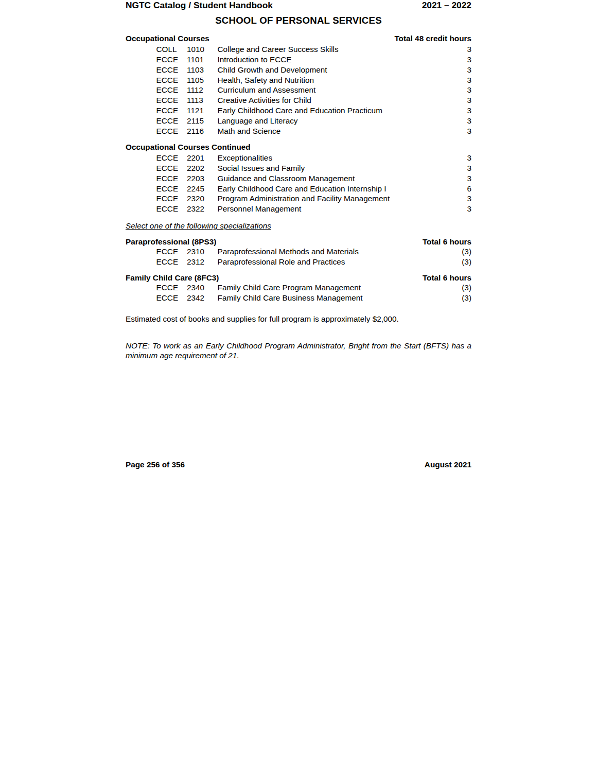NGTC Catalog / Student Handbook
2021 – 2022
SCHOOL OF PERSONAL SERVICES
Occupational Courses Total 48 credit hours
| | COLL | 1010 | College and Career Success Skills | 3 |
| | ECCE | 1101 | Introduction to ECCE | 3 |
| | ECCE | 1103 | Child Growth and Development | 3 |
| | ECCE | 1105 | Health, Safety and Nutrition | 3 |
| | ECCE | 1112 | Curriculum and Assessment | 3 |
| | ECCE | 1113 | Creative Activities for Child | 3 |
| | ECCE | 1121 | Early Childhood Care and Education Practicum | 3 |
| | ECCE | 2115 | Language and Literacy | 3 |
| | ECCE | 2116 | Math and Science | 3 |
Occupational Courses Continued
| | ECCE | 2201 | Exceptionalities | 3 |
| | ECCE | 2202 | Social Issues and Family | 3 |
| | ECCE | 2203 | Guidance and Classroom Management | 3 |
| | ECCE | 2245 | Early Childhood Care and Education Internship I | 6 |
| | ECCE | 2320 | Program Administration and Facility Management | 3 |
| | ECCE | 2322 | Personnel Management | 3 |
Select one of the following specializations
Paraprofessional (8PS3) Total 6 hours
| | ECCE | 2310 | Paraprofessional Methods and Materials | (3) |
| | ECCE | 2312 | Paraprofessional Role and Practices | (3) |
Family Child Care (8FC3) Total 6 hours
| | ECCE | 2340 | Family Child Care Program Management | (3) |
| | ECCE | 2342 | Family Child Care Business Management | (3) |
Estimated cost of books and supplies for full program is approximately $2,000.
NOTE: To work as an Early Childhood Program Administrator, Bright from the Start (BFTS) has a minimum age requirement of 21.
Page 256 of 356
August 2021